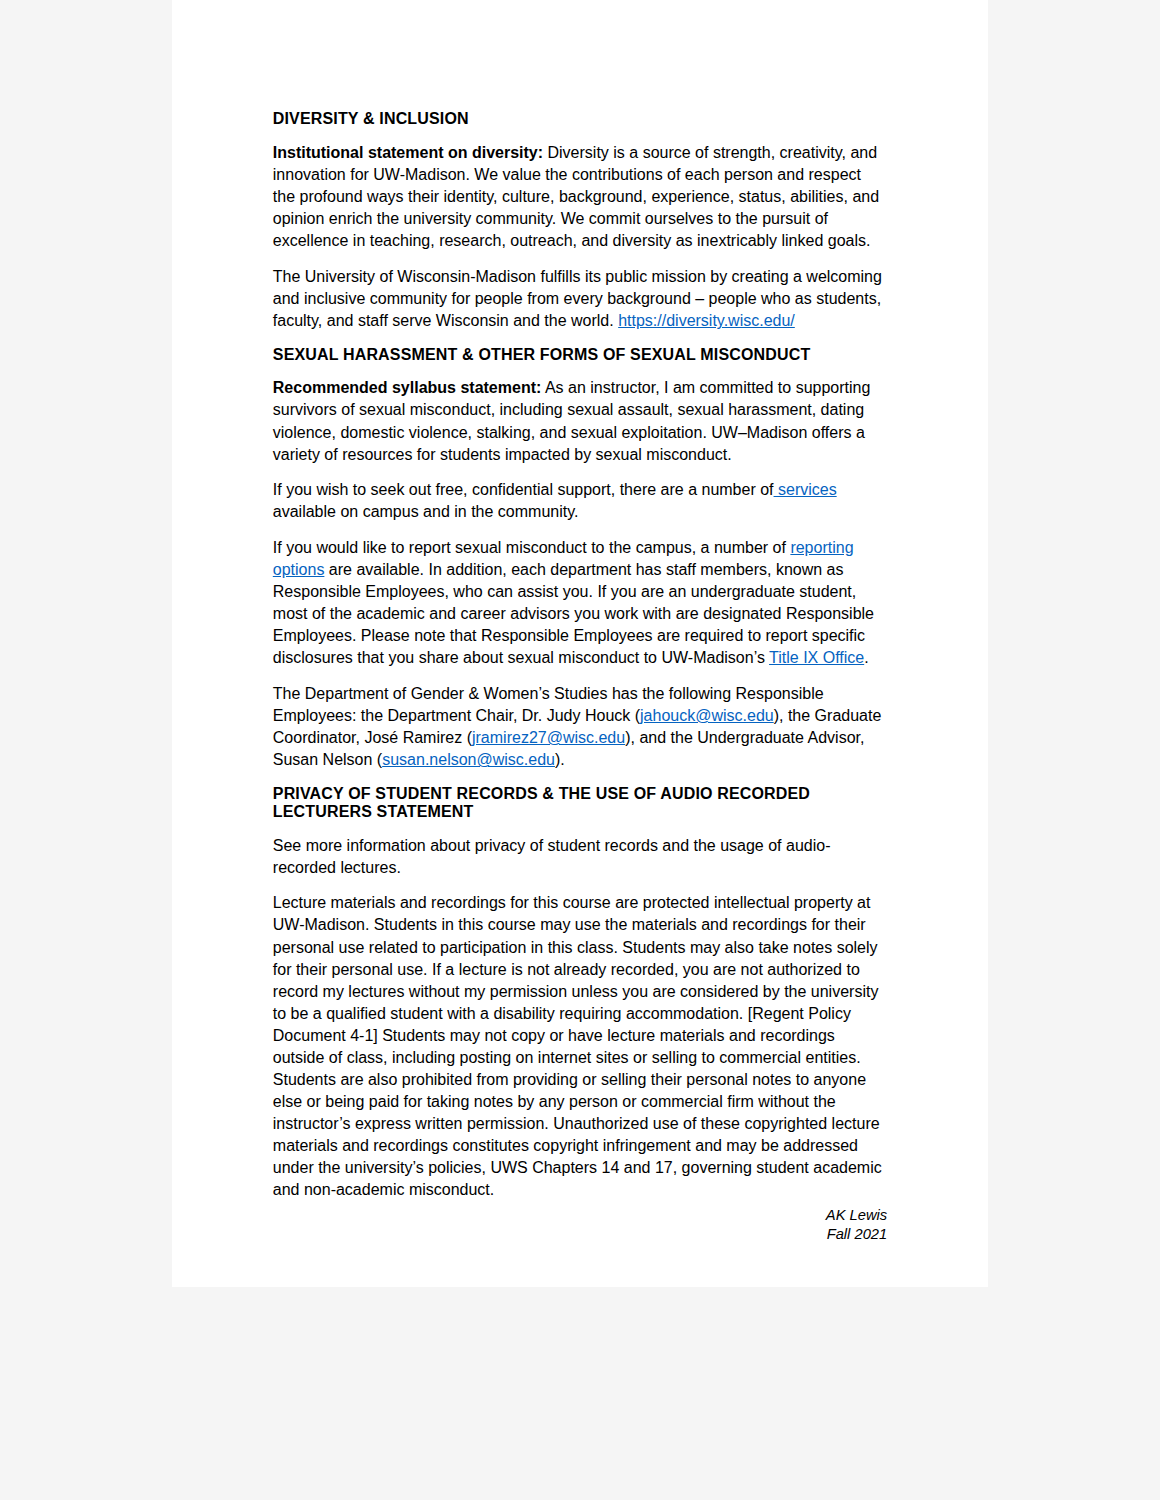DIVERSITY & INCLUSION
Institutional statement on diversity: Diversity is a source of strength, creativity, and innovation for UW-Madison. We value the contributions of each person and respect the profound ways their identity, culture, background, experience, status, abilities, and opinion enrich the university community. We commit ourselves to the pursuit of excellence in teaching, research, outreach, and diversity as inextricably linked goals.
The University of Wisconsin-Madison fulfills its public mission by creating a welcoming and inclusive community for people from every background – people who as students, faculty, and staff serve Wisconsin and the world. https://diversity.wisc.edu/
SEXUAL HARASSMENT & OTHER FORMS OF SEXUAL MISCONDUCT
Recommended syllabus statement: As an instructor, I am committed to supporting survivors of sexual misconduct, including sexual assault, sexual harassment, dating violence, domestic violence, stalking, and sexual exploitation. UW–Madison offers a variety of resources for students impacted by sexual misconduct.
If you wish to seek out free, confidential support, there are a number of services available on campus and in the community.
If you would like to report sexual misconduct to the campus, a number of reporting options are available. In addition, each department has staff members, known as Responsible Employees, who can assist you. If you are an undergraduate student, most of the academic and career advisors you work with are designated Responsible Employees. Please note that Responsible Employees are required to report specific disclosures that you share about sexual misconduct to UW-Madison’s Title IX Office.
The Department of Gender & Women’s Studies has the following Responsible Employees: the Department Chair, Dr. Judy Houck (jahouck@wisc.edu), the Graduate Coordinator, José Ramirez (jramirez27@wisc.edu), and the Undergraduate Advisor, Susan Nelson (susan.nelson@wisc.edu).
PRIVACY OF STUDENT RECORDS & THE USE OF AUDIO RECORDED LECTURERS STATEMENT
See more information about privacy of student records and the usage of audio-recorded lectures.
Lecture materials and recordings for this course are protected intellectual property at UW-Madison. Students in this course may use the materials and recordings for their personal use related to participation in this class. Students may also take notes solely for their personal use. If a lecture is not already recorded, you are not authorized to record my lectures without my permission unless you are considered by the university to be a qualified student with a disability requiring accommodation. [Regent Policy Document 4-1] Students may not copy or have lecture materials and recordings outside of class, including posting on internet sites or selling to commercial entities. Students are also prohibited from providing or selling their personal notes to anyone else or being paid for taking notes by any person or commercial firm without the instructor’s express written permission. Unauthorized use of these copyrighted lecture materials and recordings constitutes copyright infringement and may be addressed under the university’s policies, UWS Chapters 14 and 17, governing student academic and non-academic misconduct.
AK Lewis
Fall 2021